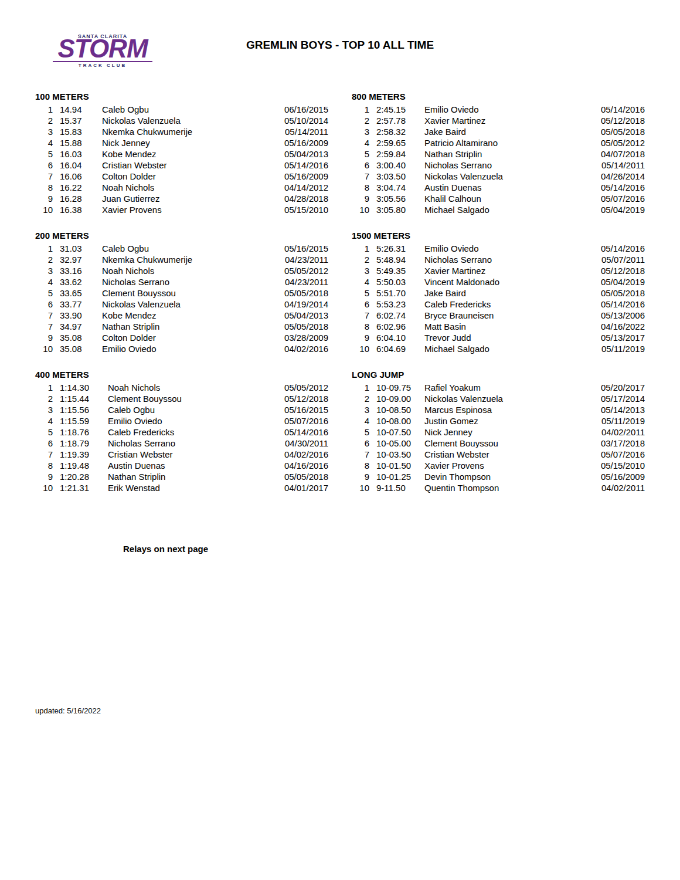SANTA CLARITA
STORM
TRACK CLUB
GREMLIN BOYS - TOP 10 ALL TIME
100 METERS
| 1 | 14.94 | Caleb Ogbu | 06/16/2015 |
| 2 | 15.37 | Nickolas Valenzuela | 05/10/2014 |
| 3 | 15.83 | Nkemka Chukwumerije | 05/14/2011 |
| 4 | 15.88 | Nick Jenney | 05/16/2009 |
| 5 | 16.03 | Kobe Mendez | 05/04/2013 |
| 6 | 16.04 | Cristian Webster | 05/14/2016 |
| 7 | 16.06 | Colton Dolder | 05/16/2009 |
| 8 | 16.22 | Noah Nichols | 04/14/2012 |
| 9 | 16.28 | Juan Gutierrez | 04/28/2018 |
| 10 | 16.38 | Xavier Provens | 05/15/2010 |
200 METERS
| 1 | 31.03 | Caleb Ogbu | 05/16/2015 |
| 2 | 32.97 | Nkemka Chukwumerije | 04/23/2011 |
| 3 | 33.16 | Noah Nichols | 05/05/2012 |
| 4 | 33.62 | Nicholas Serrano | 04/23/2011 |
| 5 | 33.65 | Clement Bouyssou | 05/05/2018 |
| 6 | 33.77 | Nickolas Valenzuela | 04/19/2014 |
| 7 | 33.90 | Kobe Mendez | 05/04/2013 |
| 7 | 34.97 | Nathan Striplin | 05/05/2018 |
| 9 | 35.08 | Colton Dolder | 03/28/2009 |
| 10 | 35.08 | Emilio Oviedo | 04/02/2016 |
400 METERS
| 1 | 1:14.30 | Noah Nichols | 05/05/2012 |
| 2 | 1:15.44 | Clement Bouyssou | 05/12/2018 |
| 3 | 1:15.56 | Caleb Ogbu | 05/16/2015 |
| 4 | 1:15.59 | Emilio Oviedo | 05/07/2016 |
| 5 | 1:18.76 | Caleb Fredericks | 05/14/2016 |
| 6 | 1:18.79 | Nicholas Serrano | 04/30/2011 |
| 7 | 1:19.39 | Cristian Webster | 04/02/2016 |
| 8 | 1:19.48 | Austin Duenas | 04/16/2016 |
| 9 | 1:20.28 | Nathan Striplin | 05/05/2018 |
| 10 | 1:21.31 | Erik Wenstad | 04/01/2017 |
800 METERS
| 1 | 2:45.15 | Emilio Oviedo | 05/14/2016 |
| 2 | 2:57.78 | Xavier Martinez | 05/12/2018 |
| 3 | 2:58.32 | Jake Baird | 05/05/2018 |
| 4 | 2:59.65 | Patricio Altamirano | 05/05/2012 |
| 5 | 2:59.84 | Nathan Striplin | 04/07/2018 |
| 6 | 3:00.40 | Nicholas Serrano | 05/14/2011 |
| 7 | 3:03.50 | Nickolas Valenzuela | 04/26/2014 |
| 8 | 3:04.74 | Austin Duenas | 05/14/2016 |
| 9 | 3:05.56 | Khalil Calhoun | 05/07/2016 |
| 10 | 3:05.80 | Michael Salgado | 05/04/2019 |
1500 METERS
| 1 | 5:26.31 | Emilio Oviedo | 05/14/2016 |
| 2 | 5:48.94 | Nicholas Serrano | 05/07/2011 |
| 3 | 5:49.35 | Xavier Martinez | 05/12/2018 |
| 4 | 5:50.03 | Vincent Maldonado | 05/04/2019 |
| 5 | 5:51.70 | Jake Baird | 05/05/2018 |
| 6 | 5:53.23 | Caleb Fredericks | 05/14/2016 |
| 7 | 6:02.74 | Bryce Brauneisen | 05/13/2006 |
| 8 | 6:02.96 | Matt Basin | 04/16/2022 |
| 9 | 6:04.10 | Trevor Judd | 05/13/2017 |
| 10 | 6:04.69 | Michael Salgado | 05/11/2019 |
LONG JUMP
| 1 | 10-09.75 | Rafiel Yoakum | 05/20/2017 |
| 2 | 10-09.00 | Nickolas Valenzuela | 05/17/2014 |
| 3 | 10-08.50 | Marcus Espinosa | 05/14/2013 |
| 4 | 10-08.00 | Justin Gomez | 05/11/2019 |
| 5 | 10-07.50 | Nick Jenney | 04/02/2011 |
| 6 | 10-05.00 | Clement Bouyssou | 03/17/2018 |
| 7 | 10-03.50 | Cristian Webster | 05/07/2016 |
| 8 | 10-01.50 | Xavier Provens | 05/15/2010 |
| 9 | 10-01.25 | Devin Thompson | 05/16/2009 |
| 10 | 9-11.50 | Quentin Thompson | 04/02/2011 |
Relays on next page
updated: 5/16/2022